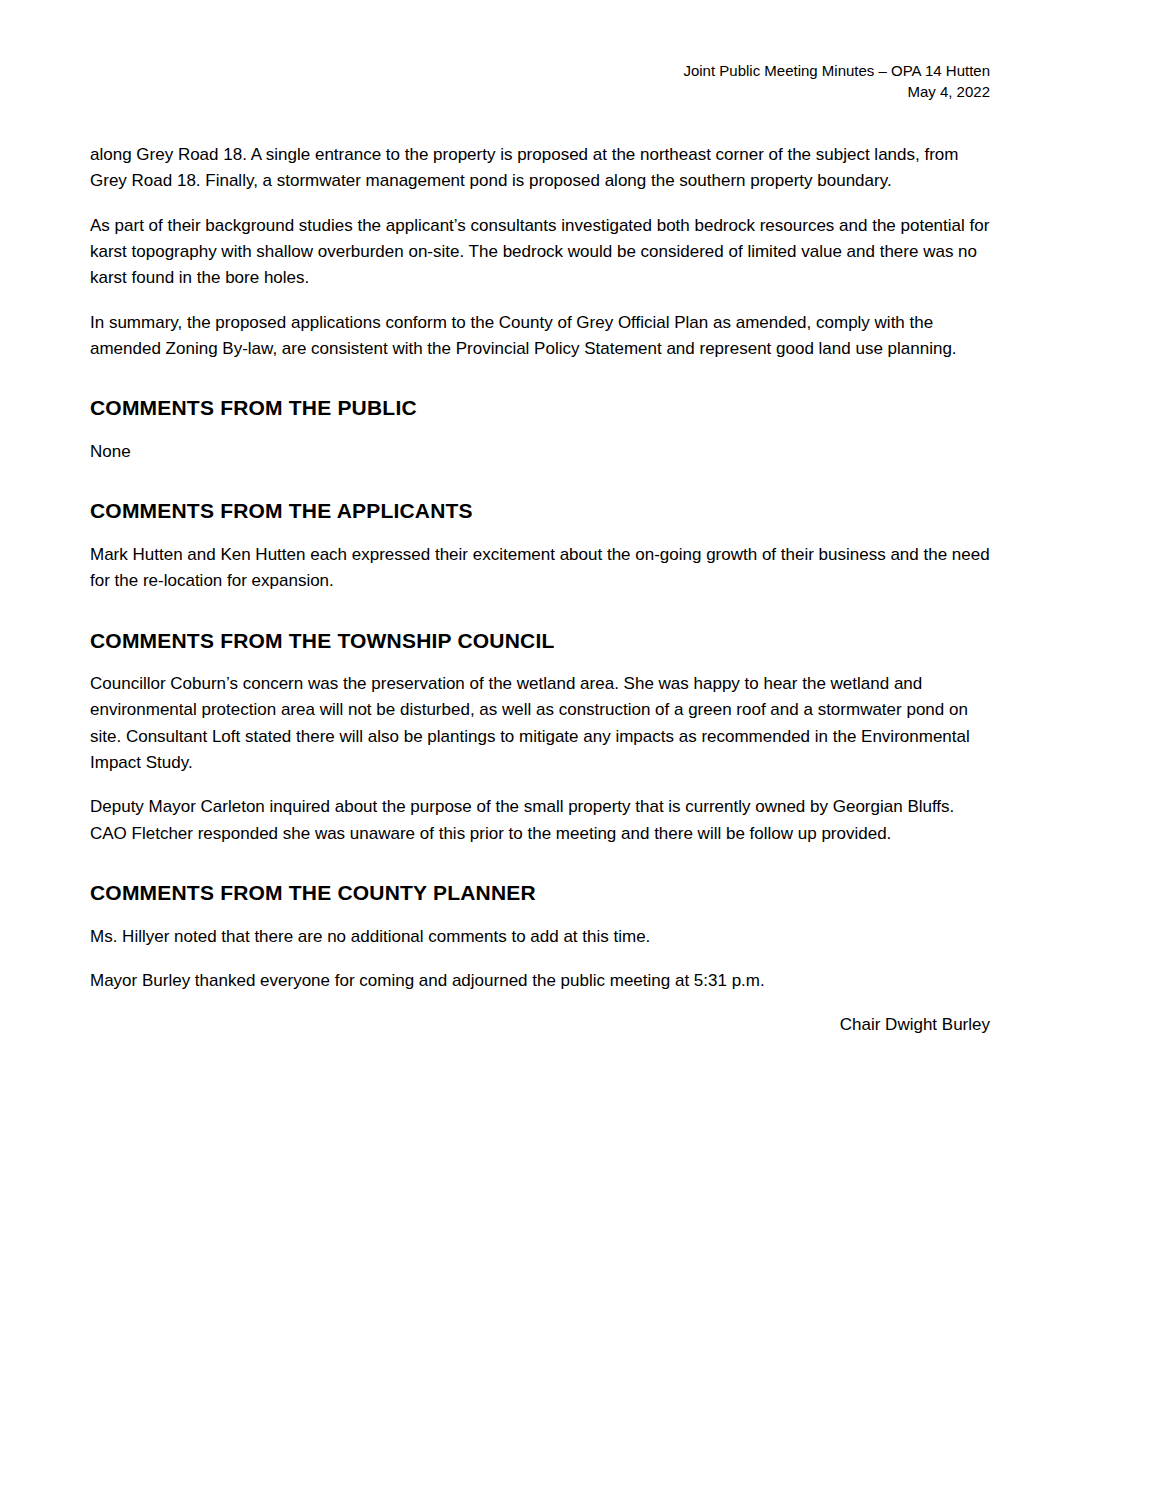Joint Public Meeting Minutes – OPA 14 Hutten
May 4, 2022
along Grey Road 18. A single entrance to the property is proposed at the northeast corner of the subject lands, from Grey Road 18. Finally, a stormwater management pond is proposed along the southern property boundary.
As part of their background studies the applicant’s consultants investigated both bedrock resources and the potential for karst topography with shallow overburden on-site. The bedrock would be considered of limited value and there was no karst found in the bore holes.
In summary, the proposed applications conform to the County of Grey Official Plan as amended, comply with the amended Zoning By-law, are consistent with the Provincial Policy Statement and represent good land use planning.
COMMENTS FROM THE PUBLIC
None
COMMENTS FROM THE APPLICANTS
Mark Hutten and Ken Hutten each expressed their excitement about the on-going growth of their business and the need for the re-location for expansion.
COMMENTS FROM THE TOWNSHIP COUNCIL
Councillor Coburn’s concern was the preservation of the wetland area. She was happy to hear the wetland and environmental protection area will not be disturbed, as well as construction of a green roof and a stormwater pond on site. Consultant Loft stated there will also be plantings to mitigate any impacts as recommended in the Environmental Impact Study.
Deputy Mayor Carleton inquired about the purpose of the small property that is currently owned by Georgian Bluffs. CAO Fletcher responded she was unaware of this prior to the meeting and there will be follow up provided.
COMMENTS FROM THE COUNTY PLANNER
Ms. Hillyer noted that there are no additional comments to add at this time.
Mayor Burley thanked everyone for coming and adjourned the public meeting at 5:31 p.m.
Chair Dwight Burley